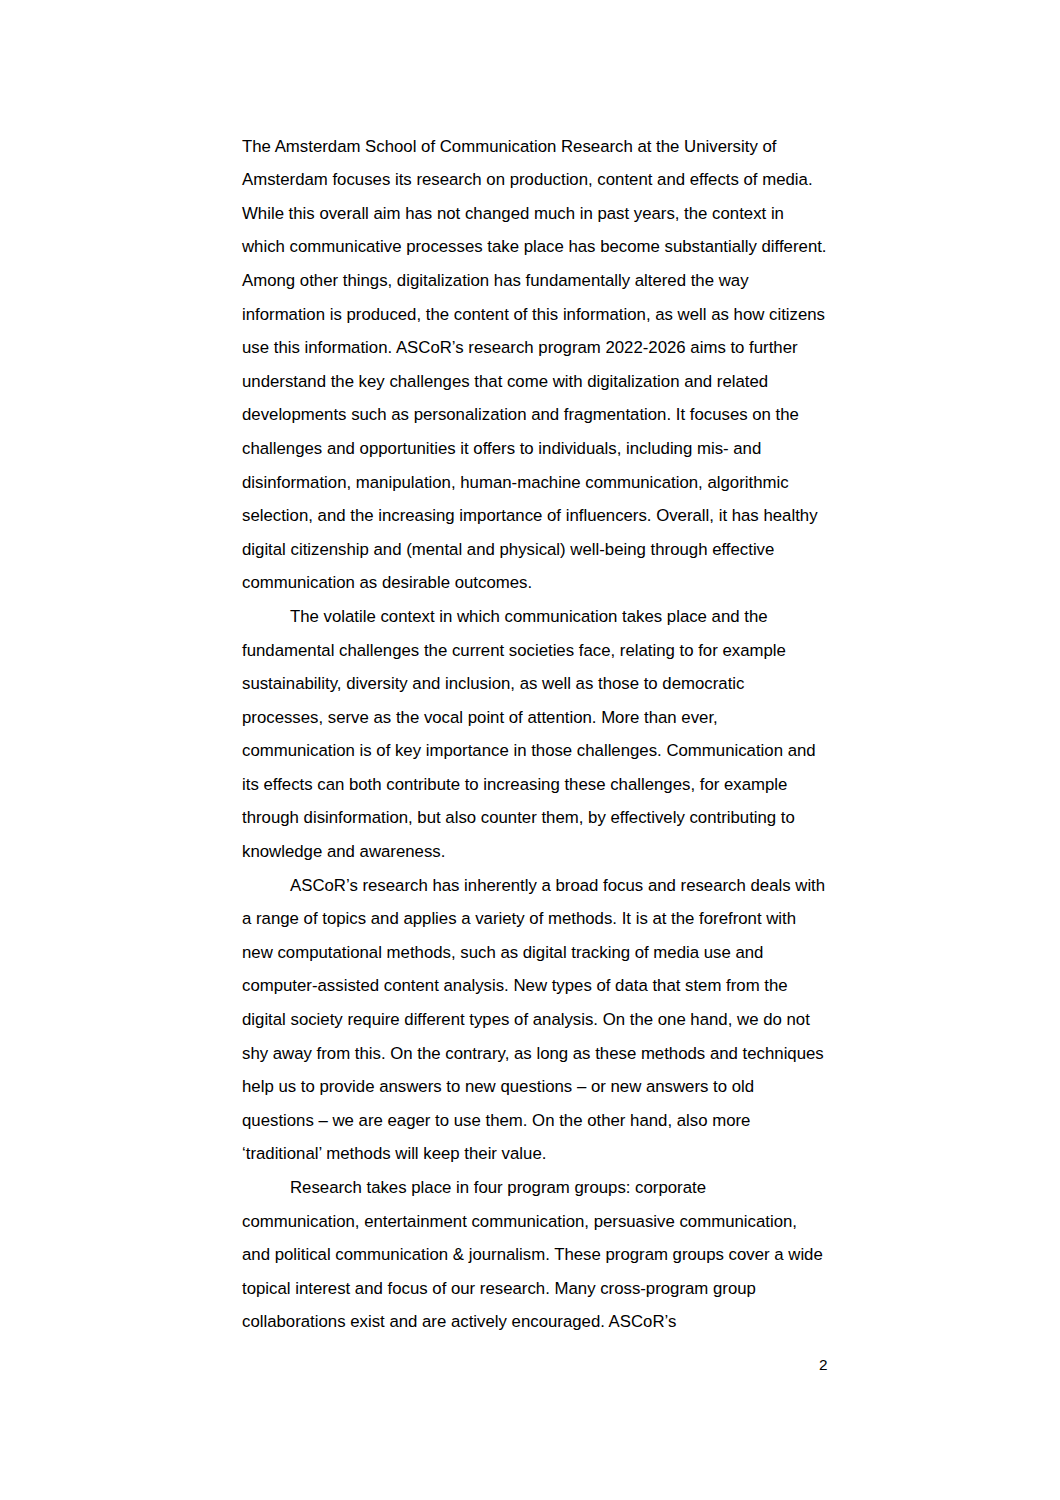The Amsterdam School of Communication Research at the University of Amsterdam focuses its research on production, content and effects of media. While this overall aim has not changed much in past years, the context in which communicative processes take place has become substantially different. Among other things, digitalization has fundamentally altered the way information is produced, the content of this information, as well as how citizens use this information. ASCoR’s research program 2022-2026 aims to further understand the key challenges that come with digitalization and related developments such as personalization and fragmentation. It focuses on the challenges and opportunities it offers to individuals, including mis- and disinformation, manipulation, human-machine communication, algorithmic selection, and the increasing importance of influencers. Overall, it has healthy digital citizenship and (mental and physical) well-being through effective communication as desirable outcomes.
The volatile context in which communication takes place and the fundamental challenges the current societies face, relating to for example sustainability, diversity and inclusion, as well as those to democratic processes, serve as the vocal point of attention. More than ever, communication is of key importance in those challenges. Communication and its effects can both contribute to increasing these challenges, for example through disinformation, but also counter them, by effectively contributing to knowledge and awareness.
ASCoR’s research has inherently a broad focus and research deals with a range of topics and applies a variety of methods. It is at the forefront with new computational methods, such as digital tracking of media use and computer-assisted content analysis. New types of data that stem from the digital society require different types of analysis. On the one hand, we do not shy away from this. On the contrary, as long as these methods and techniques help us to provide answers to new questions – or new answers to old questions – we are eager to use them. On the other hand, also more ‘traditional’ methods will keep their value.
Research takes place in four program groups: corporate communication, entertainment communication, persuasive communication, and political communication & journalism. These program groups cover a wide topical interest and focus of our research. Many cross-program group collaborations exist and are actively encouraged. ASCoR’s
2